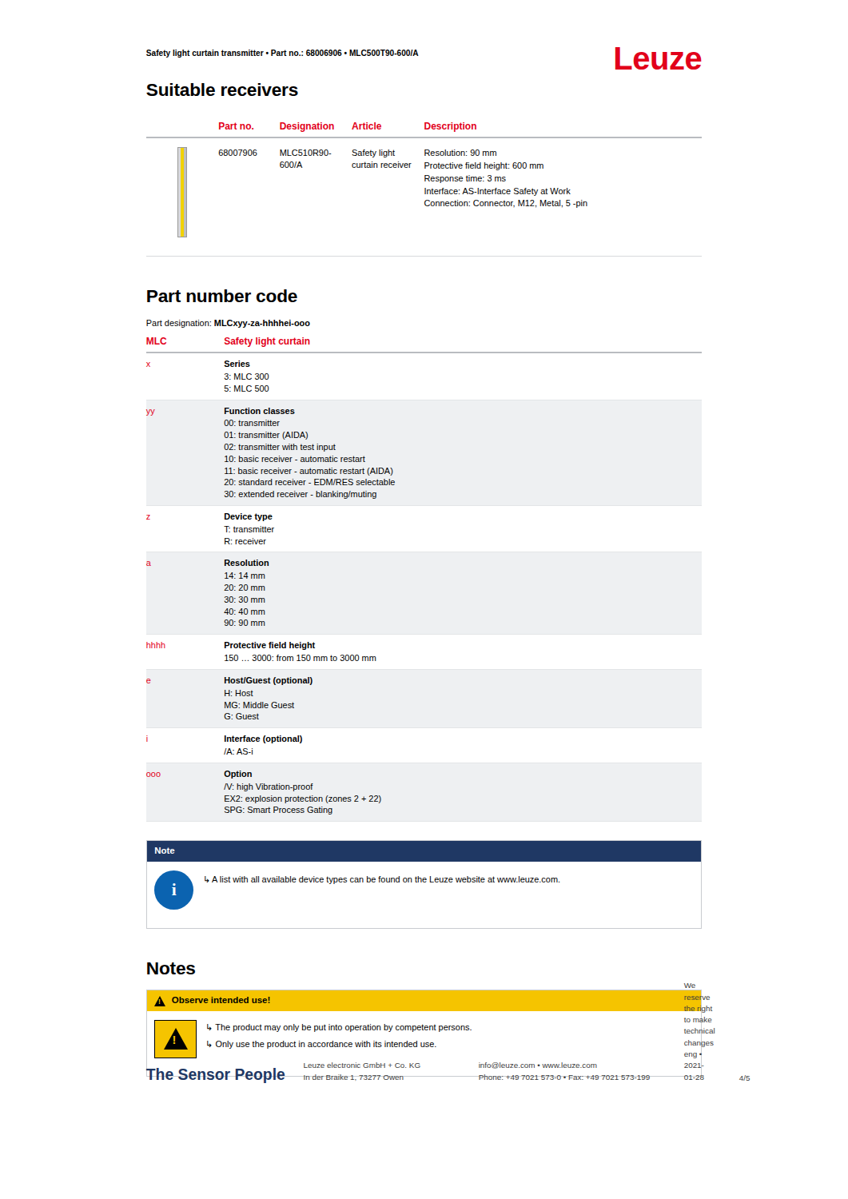Safety light curtain transmitter • Part no.: 68006906 • MLC500T90-600/A
Leuze
Suitable receivers
| | Part no. | Designation | Article | Description |
| --- | --- | --- | --- | --- |
| | 68007906 | MLC510R90-600/A | Safety light curtain receiver | Resolution: 90 mm Protective field height: 600 mm Response time: 3 ms Interface: AS-Interface Safety at Work Connection: Connector, M12, Metal, 5 -pin |
Part number code
Part designation: MLCxyy-za-hhhhei-ooo
| MLC | Safety light curtain |
| --- | --- |
| x | Series 3: MLC 300 5: MLC 500 |
| yy | Function classes 00: transmitter 01: transmitter (AIDA) 02: transmitter with test input 10: basic receiver - automatic restart 11: basic receiver - automatic restart (AIDA) 20: standard receiver - EDM/RES selectable 30: extended receiver - blanking/muting |
| z | Device type T: transmitter R: receiver |
| a | Resolution 14: 14 mm 20: 20 mm 30: 30 mm 40: 40 mm 90: 90 mm |
| hhhh | Protective field height 150 … 3000: from 150 mm to 3000 mm |
| e | Host/Guest (optional) H: Host MG: Middle Guest G: Guest |
| i | Interface (optional) /A: AS-i |
| ooo | Option /V: high Vibration-proof EX2: explosion protection (zones 2 + 22) SPG: Smart Process Gating |
Note
i
↳ A list with all available device types can be found on the Leuze website at www.leuze.com.
Notes
Observe intended use!
↳ The product may only be put into operation by competent persons.
↳ Only use the product in accordance with its intended use.
The Sensor People
Leuze electronic GmbH + Co. KG
In der Braike 1, 73277 Owen
info@leuze.com • www.leuze.com
Phone: +49 7021 573-0 • Fax: +49 7021 573-199
We reserve the right to make technical changes
eng • 2021-01-28
4/5